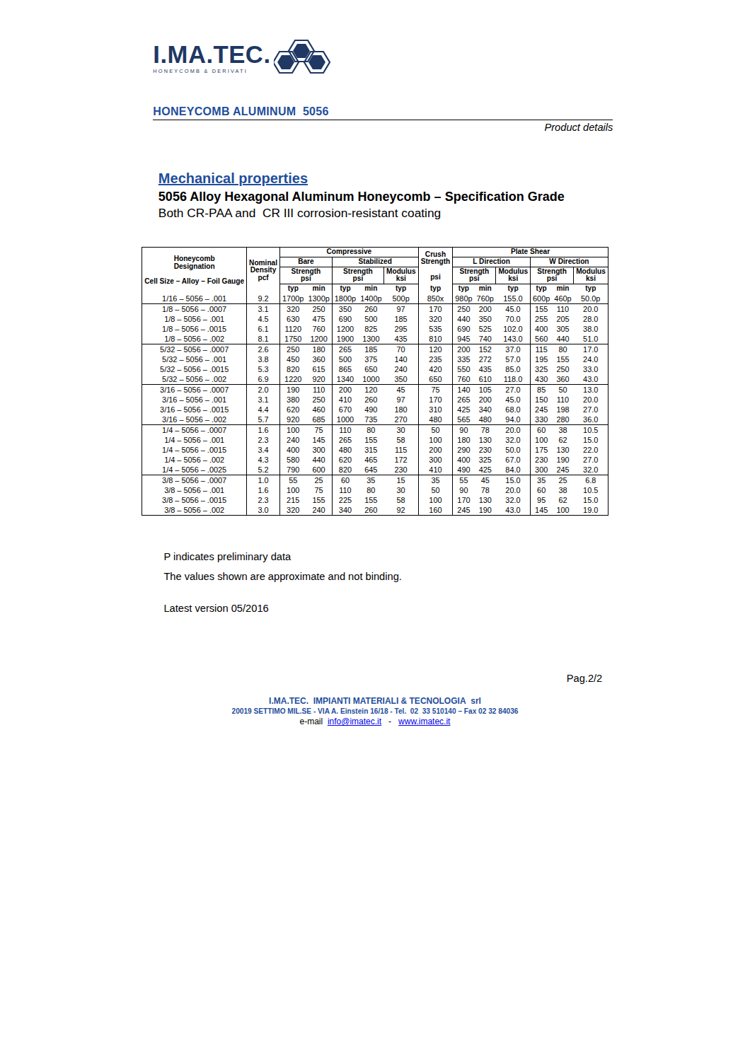I.MA.TEC.
HONEYCOMB & DERIVATI
HONEYCOMB ALUMINUM 5056
Product details
Mechanical properties
5056 Alloy Hexagonal Aluminum Honeycomb – Specification Grade
Both CR-PAA and CR III corrosion-resistant coating
| Honeycomb Designation Cell Size – Alloy – Foil Gauge | Nominal Density pcf | Compressive | Crush Strength psi | Plate Shear |
| --- | --- | --- | --- | --- |
| Bare | Stabilized | L Direction | W Direction |
| Strength psi | Strength psi | Modulus ksi | Strength psi | Modulus ksi | Strength psi | Modulus ksi |
| typ | min | typ | min | typ | typ | typ | min | typ | typ | min | typ |
| 1/16 – 5056 – .001 | 9.2 | 1700p | 1300p | 1800p | 1400p | 500p | 850x | 980p | 760p | 155.0 | 600p | 460p | 50.0p |
| 1/8 – 5056 – .0007 | 3.1 | 320 | 250 | 350 | 260 | 97 | 170 | 250 | 200 | 45.0 | 155 | 110 | 20.0 |
| 1/8 – 5056 – .001 | 4.5 | 630 | 475 | 690 | 500 | 185 | 320 | 440 | 350 | 70.0 | 255 | 205 | 28.0 |
| 1/8 – 5056 – .0015 | 6.1 | 1120 | 760 | 1200 | 825 | 295 | 535 | 690 | 525 | 102.0 | 400 | 305 | 38.0 |
| 1/8 – 5056 – .002 | 8.1 | 1750 | 1200 | 1900 | 1300 | 435 | 810 | 945 | 740 | 143.0 | 560 | 440 | 51.0 |
| 5/32 – 5056 – .0007 | 2.6 | 250 | 180 | 265 | 185 | 70 | 120 | 200 | 152 | 37.0 | 115 | 80 | 17.0 |
| 5/32 – 5056 – .001 | 3.8 | 450 | 360 | 500 | 375 | 140 | 235 | 335 | 272 | 57.0 | 195 | 155 | 24.0 |
| 5/32 – 5056 – .0015 | 5.3 | 820 | 615 | 865 | 650 | 240 | 420 | 550 | 435 | 85.0 | 325 | 250 | 33.0 |
| 5/32 – 5056 – .002 | 6.9 | 1220 | 920 | 1340 | 1000 | 350 | 650 | 760 | 610 | 118.0 | 430 | 360 | 43.0 |
| 3/16 – 5056 – .0007 | 2.0 | 190 | 110 | 200 | 120 | 45 | 75 | 140 | 105 | 27.0 | 85 | 50 | 13.0 |
| 3/16 – 5056 – .001 | 3.1 | 380 | 250 | 410 | 260 | 97 | 170 | 265 | 200 | 45.0 | 150 | 110 | 20.0 |
| 3/16 – 5056 – .0015 | 4.4 | 620 | 460 | 670 | 490 | 180 | 310 | 425 | 340 | 68.0 | 245 | 198 | 27.0 |
| 3/16 – 5056 – .002 | 5.7 | 920 | 685 | 1000 | 735 | 270 | 480 | 565 | 480 | 94.0 | 330 | 280 | 36.0 |
| 1/4 – 5056 – .0007 | 1.6 | 100 | 75 | 110 | 80 | 30 | 50 | 90 | 78 | 20.0 | 60 | 38 | 10.5 |
| 1/4 – 5056 – .001 | 2.3 | 240 | 145 | 265 | 155 | 58 | 100 | 180 | 130 | 32.0 | 100 | 62 | 15.0 |
| 1/4 – 5056 – .0015 | 3.4 | 400 | 300 | 480 | 315 | 115 | 200 | 290 | 230 | 50.0 | 175 | 130 | 22.0 |
| 1/4 – 5056 – .002 | 4.3 | 580 | 440 | 620 | 465 | 172 | 300 | 400 | 325 | 67.0 | 230 | 190 | 27.0 |
| 1/4 – 5056 – .0025 | 5.2 | 790 | 600 | 820 | 645 | 230 | 410 | 490 | 425 | 84.0 | 300 | 245 | 32.0 |
| 3/8 – 5056 – .0007 | 1.0 | 55 | 25 | 60 | 35 | 15 | 35 | 55 | 45 | 15.0 | 35 | 25 | 6.8 |
| 3/8 – 5056 – .001 | 1.6 | 100 | 75 | 110 | 80 | 30 | 50 | 90 | 78 | 20.0 | 60 | 38 | 10.5 |
| 3/8 – 5056 – .0015 | 2.3 | 215 | 155 | 225 | 155 | 58 | 100 | 170 | 130 | 32.0 | 95 | 62 | 15.0 |
| 3/8 – 5056 – .002 | 3.0 | 320 | 240 | 340 | 260 | 92 | 160 | 245 | 190 | 43.0 | 145 | 100 | 19.0 |
P indicates preliminary data
The values shown are approximate and not binding.
Latest version 05/2016
Pag.2/2
I.MA.TEC. IMPIANTI MATERIALI & TECNOLOGIA srl
20019 SETTIMO MIL.SE - VIA A. Einstein 16/18 - Tel. 02 33 510140 – Fax 02 32 84036
e-mail info@imatec.it - www.imatec.it